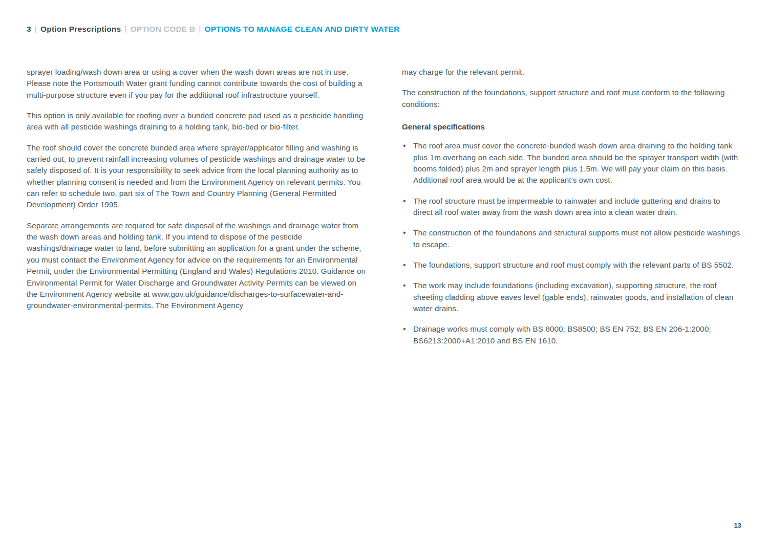3|Option Prescriptions|OPTION CODE B|OPTIONS TO MANAGE CLEAN AND DIRTY WATER
sprayer loading/wash down area or using a cover when the wash down areas are not in use. Please note the Portsmouth Water grant funding cannot contribute towards the cost of building a multi-purpose structure even if you pay for the additional roof infrastructure yourself.
This option is only available for roofing over a bunded concrete pad used as a pesticide handling area with all pesticide washings draining to a holding tank, bio-bed or bio-filter.
The roof should cover the concrete bunded area where sprayer/applicator filling and washing is carried out, to prevent rainfall increasing volumes of pesticide washings and drainage water to be safely disposed of. It is your responsibility to seek advice from the local planning authority as to whether planning consent is needed and from the Environment Agency on relevant permits. You can refer to schedule two, part six of The Town and Country Planning (General Permitted Development) Order 1995.
Separate arrangements are required for safe disposal of the washings and drainage water from the wash down areas and holding tank. If you intend to dispose of the pesticide washings/drainage water to land, before submitting an application for a grant under the scheme, you must contact the Environment Agency for advice on the requirements for an Environmental Permit, under the Environmental Permitting (England and Wales) Regulations 2010. Guidance on Environmental Permit for Water Discharge and Groundwater Activity Permits can be viewed on the Environment Agency website at www.gov.uk/guidance/discharges-to-surfacewater-and-groundwater-environmental-permits. The Environment Agency
may charge for the relevant permit.
The construction of the foundations, support structure and roof must conform to the following conditions:
General specifications
The roof area must cover the concrete-bunded wash down area draining to the holding tank plus 1m overhang on each side. The bunded area should be the sprayer transport width (with booms folded) plus 2m and sprayer length plus 1.5m. We will pay your claim on this basis. Additional roof area would be at the applicant’s own cost.
The roof structure must be impermeable to rainwater and include guttering and drains to direct all roof water away from the wash down area into a clean water drain.
The construction of the foundations and structural supports must not allow pesticide washings to escape.
The foundations, support structure and roof must comply with the relevant parts of BS 5502.
The work may include foundations (including excavation), supporting structure, the roof sheeting cladding above eaves level (gable ends), rainwater goods, and installation of clean water drains.
Drainage works must comply with BS 8000; BS8500; BS EN 752; BS EN 206-1:2000; BS6213:2000+A1:2010 and BS EN 1610.
13